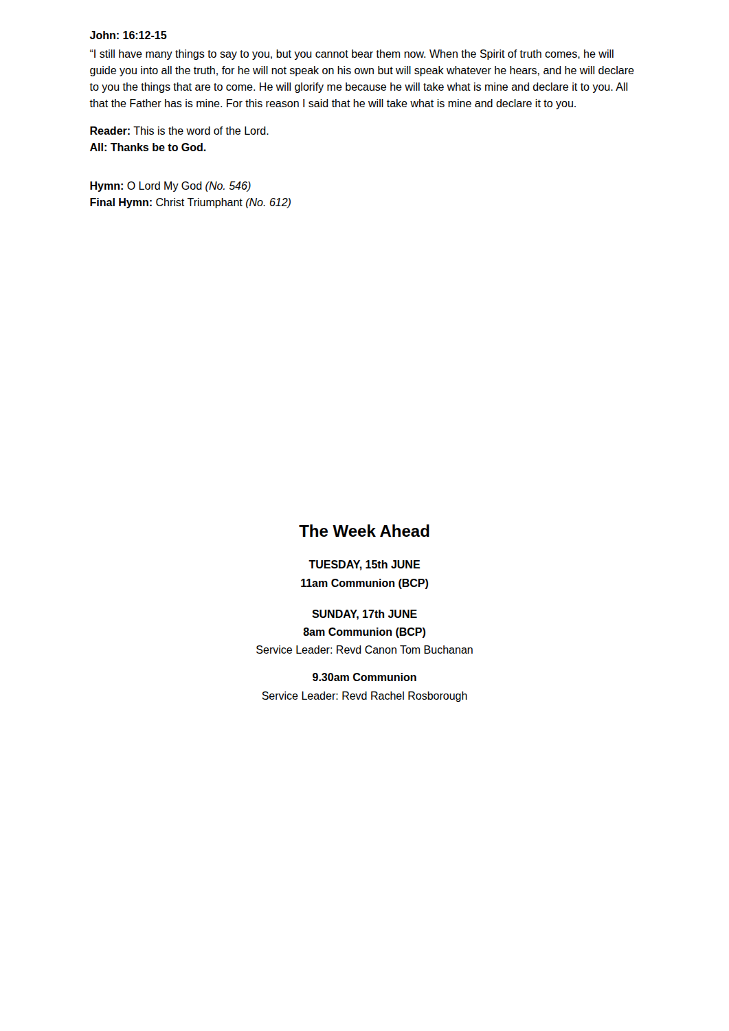John: 16:12-15
“I still have many things to say to you, but you cannot bear them now. When the Spirit of truth comes, he will guide you into all the truth, for he will not speak on his own but will speak whatever he hears, and he will declare to you the things that are to come. He will glorify me because he will take what is mine and declare it to you. All that the Father has is mine. For this reason I said that he will take what is mine and declare it to you.
Reader: This is the word of the Lord.
All: Thanks be to God.
Hymn: O Lord My God (No. 546)
Final Hymn: Christ Triumphant (No. 612)
The Week Ahead
TUESDAY, 15th JUNE
11am Communion (BCP)
SUNDAY, 17th JUNE
8am Communion (BCP)
Service Leader: Revd Canon Tom Buchanan
9.30am Communion
Service Leader: Revd Rachel Rosborough